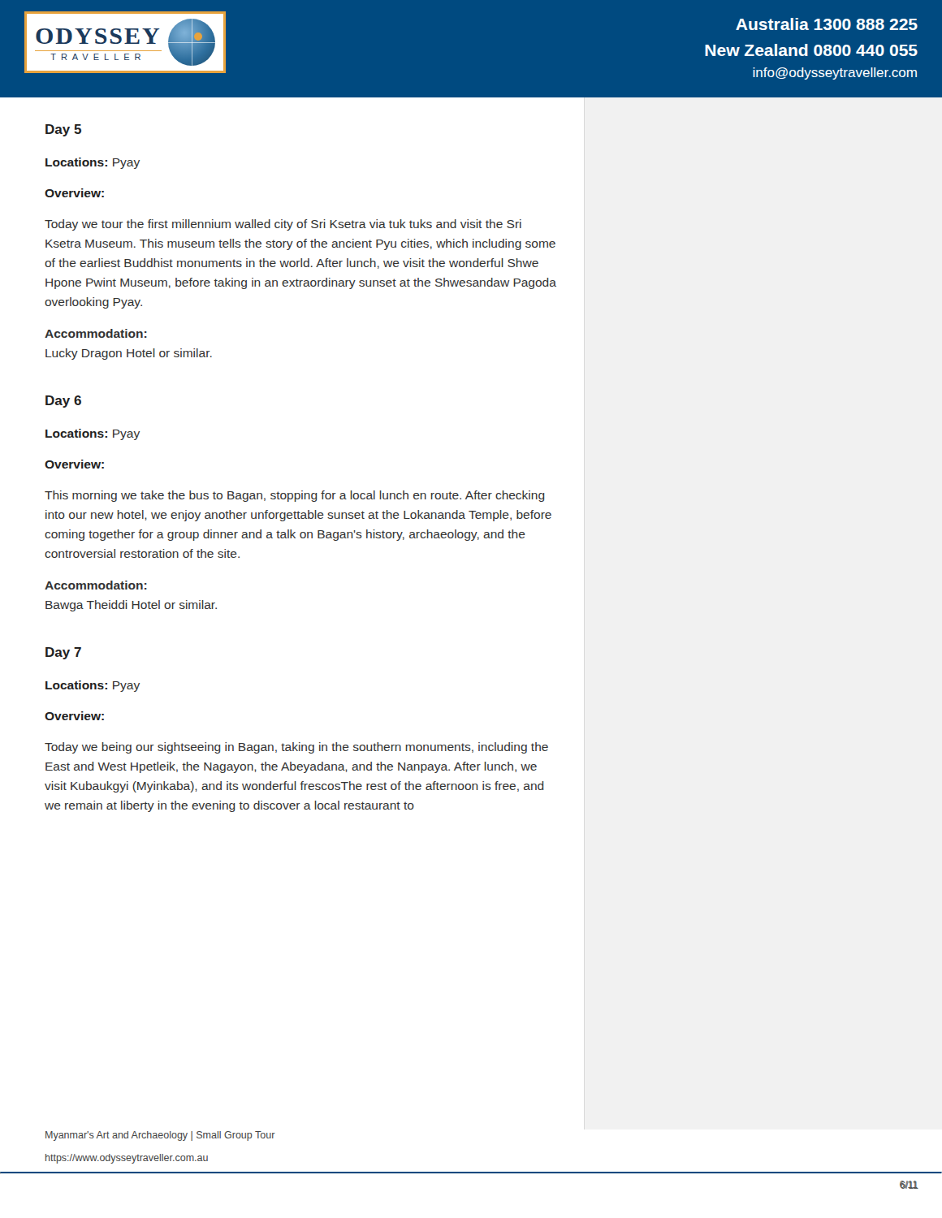ODYSSEY TRAVELLER
Australia 1300 888 225
New Zealand 0800 440 055
info@odysseytraveller.com
Day 5
Locations: Pyay
Overview:
Today we tour the first millennium walled city of Sri Ksetra via tuk tuks and visit the Sri Ksetra Museum. This museum tells the story of the ancient Pyu cities, which including some of the earliest Buddhist monuments in the world. After lunch, we visit the wonderful Shwe Hpone Pwint Museum, before taking in an extraordinary sunset at the Shwesandaw Pagoda overlooking Pyay.
Accommodation:
Lucky Dragon Hotel or similar.
Day 6
Locations: Pyay
Overview:
This morning we take the bus to Bagan, stopping for a local lunch en route. After checking into our new hotel, we enjoy another unforgettable sunset at the Lokananda Temple, before coming together for a group dinner and a talk on Bagan's history, archaeology, and the controversial restoration of the site.
Accommodation:
Bawga Theiddi Hotel or similar.
Day 7
Locations: Pyay
Overview:
Today we being our sightseeing in Bagan, taking in the southern monuments, including the East and West Hpetleik, the Nagayon, the Abeyadana, and the Nanpaya. After lunch, we visit Kubaukgyi (Myinkaba), and its wonderful frescosThe rest of the afternoon is free, and we remain at liberty in the evening to discover a local restaurant to
Myanmar's Art and Archaeology | Small Group Tour
https://www.odysseytraveller.com.au
6/11